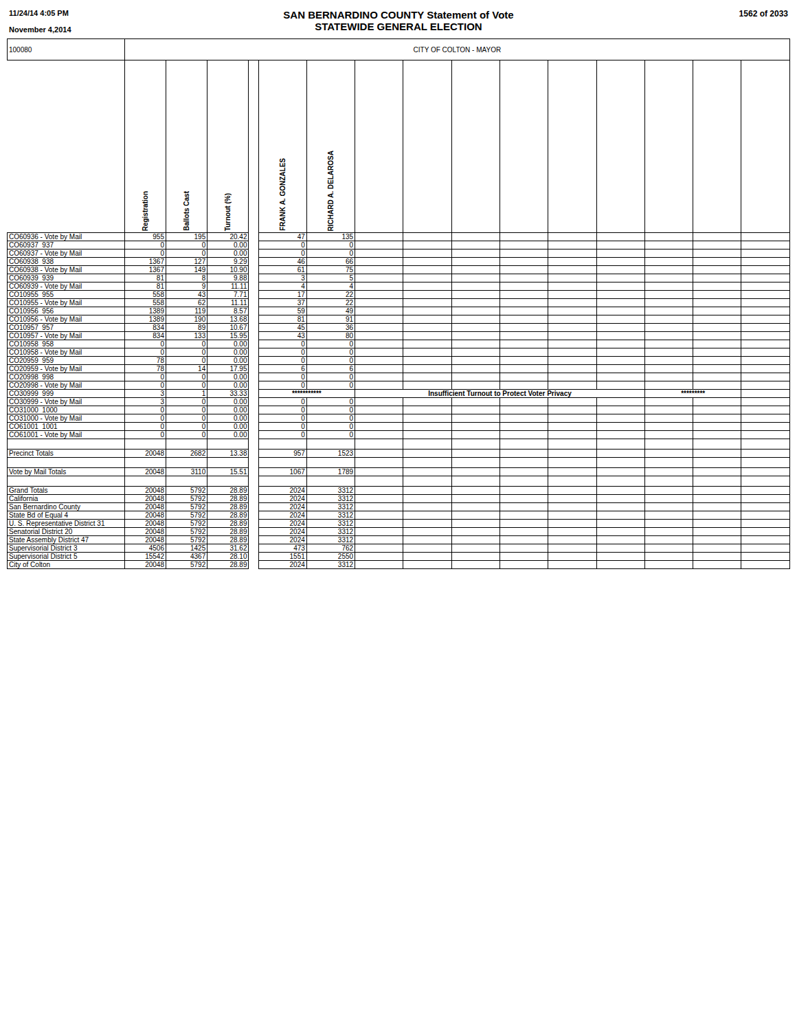| 11/24/14 4:05 PM November 4,2014 | SAN BERNARDINO COUNTY Statement of Vote STATEWIDE GENERAL ELECTION | 1562 of 2033 |
| 100080 | CITY OF COLTON - MAYOR |
| | Registration | Ballots Cast | Turnout (%) | | FRANK A. GONZALES | RICHARD A. DELAROSA | | | | | | | | | |
| CO60936 - Vote by Mail | 955 | 195 | 20.42 | | 47 | 135 | | | | | | | | | |
| CO60937 937 | 0 | 0 | 0.00 | | 0 | 0 | | | | | | | | | |
| CO60937 - Vote by Mail | 0 | 0 | 0.00 | | 0 | 0 | | | | | | | | | |
| CO60938 938 | 1367 | 127 | 9.29 | | 46 | 66 | | | | | | | | | |
| CO60938 - Vote by Mail | 1367 | 149 | 10.90 | | 61 | 75 | | | | | | | | | |
| CO60939 939 | 81 | 8 | 9.88 | | 3 | 5 | | | | | | | | | |
| CO60939 - Vote by Mail | 81 | 9 | 11.11 | | 4 | 4 | | | | | | | | | |
| CO10955 955 | 558 | 43 | 7.71 | | 17 | 22 | | | | | | | | | |
| CO10955 - Vote by Mail | 558 | 62 | 11.11 | | 37 | 22 | | | | | | | | | |
| CO10956 956 | 1389 | 119 | 8.57 | | 59 | 49 | | | | | | | | | |
| CO10956 - Vote by Mail | 1389 | 190 | 13.68 | | 81 | 91 | | | | | | | | | |
| CO10957 957 | 834 | 89 | 10.67 | | 45 | 36 | | | | | | | | | |
| CO10957 - Vote by Mail | 834 | 133 | 15.95 | | 43 | 80 | | | | | | | | | |
| CO10958 958 | 0 | 0 | 0.00 | | 0 | 0 | | | | | | | | | |
| CO10958 - Vote by Mail | 0 | 0 | 0.00 | | 0 | 0 | | | | | | | | | |
| CO20959 959 | 78 | 0 | 0.00 | | 0 | 0 | | | | | | | | | |
| CO20959 - Vote by Mail | 78 | 14 | 17.95 | | 6 | 6 | | | | | | | | | |
| CO20998 998 | 0 | 0 | 0.00 | | 0 | 0 | | | | | | | | | |
| CO20998 - Vote by Mail | 0 | 0 | 0.00 | | 0 | 0 | | | | | | | | | |
| CO30999 999 | 3 | 1 | 33.33 | | *********** | Insufficient Turnout to Protect Voter Privacy | ********* | |
| CO30999 - Vote by Mail | 3 | 0 | 0.00 | | 0 | 0 | | | | | | | | | |
| CO31000 1000 | 0 | 0 | 0.00 | | 0 | 0 | | | | | | | | | |
| CO31000 - Vote by Mail | 0 | 0 | 0.00 | | 0 | 0 | | | | | | | | | |
| CO61001 1001 | 0 | 0 | 0.00 | | 0 | 0 | | | | | | | | | |
| CO61001 - Vote by Mail | 0 | 0 | 0.00 | | 0 | 0 | | | | | | | | | |
| Precinct Totals | 20048 | 2682 | 13.38 | | 957 | 1523 | | | | | | | | | |
| Vote by Mail Totals | 20048 | 3110 | 15.51 | | 1067 | 1789 | | | | | | | | | |
| Grand Totals | 20048 | 5792 | 28.89 | | 2024 | 3312 | | | | | | | | | |
| California | 20048 | 5792 | 28.89 | | 2024 | 3312 | | | | | | | | | |
| San Bernardino County | 20048 | 5792 | 28.89 | | 2024 | 3312 | | | | | | | | | |
| State Bd of Equal 4 | 20048 | 5792 | 28.89 | | 2024 | 3312 | | | | | | | | | |
| U. S. Representative District 31 | 20048 | 5792 | 28.89 | | 2024 | 3312 | | | | | | | | | |
| Senatorial District 20 | 20048 | 5792 | 28.89 | | 2024 | 3312 | | | | | | | | | |
| State Assembly District 47 | 20048 | 5792 | 28.89 | | 2024 | 3312 | | | | | | | | | |
| Supervisorial District 3 | 4506 | 1425 | 31.62 | | 473 | 762 | | | | | | | | | |
| Supervisorial District 5 | 15542 | 4367 | 28.10 | | 1551 | 2550 | | | | | | | | | |
| City of Colton | 20048 | 5792 | 28.89 | | 2024 | 3312 | | | | | | | | | |